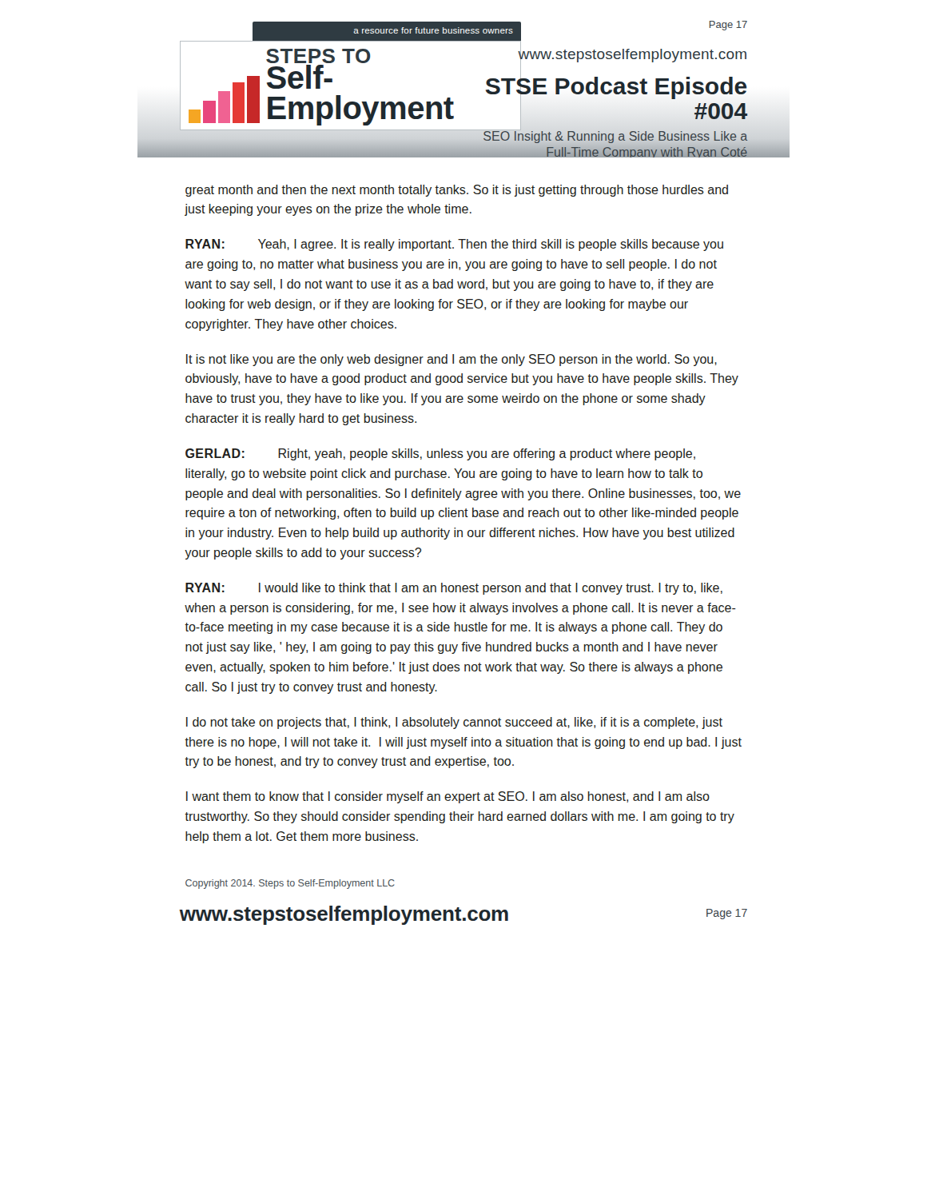a resource for future business owners
STEPS TO
Self-Employment
Page 17
www.stepstoselfemployment.com
STSE Podcast Episode #004
SEO Insight & Running a Side Business Like a
Full-Time Company with Ryan Coté
great month and then the next month totally tanks. So it is just getting through those hurdles and just keeping your eyes on the prize the whole time.
RYAN: Yeah, I agree. It is really important. Then the third skill is people skills because you are going to, no matter what business you are in, you are going to have to sell people. I do not want to say sell, I do not want to use it as a bad word, but you are going to have to, if they are looking for web design, or if they are looking for SEO, or if they are looking for maybe our copyrighter. They have other choices.
It is not like you are the only web designer and I am the only SEO person in the world. So you, obviously, have to have a good product and good service but you have to have people skills. They have to trust you, they have to like you. If you are some weirdo on the phone or some shady character it is really hard to get business.
GERLAD: Right, yeah, people skills, unless you are offering a product where people, literally, go to website point click and purchase. You are going to have to learn how to talk to people and deal with personalities. So I definitely agree with you there. Online businesses, too, we require a ton of networking, often to build up client base and reach out to other like-minded people in your industry. Even to help build up authority in our different niches. How have you best utilized your people skills to add to your success?
RYAN: I would like to think that I am an honest person and that I convey trust. I try to, like, when a person is considering, for me, I see how it always involves a phone call. It is never a face-to-face meeting in my case because it is a side hustle for me. It is always a phone call. They do not just say like, ' hey, I am going to pay this guy five hundred bucks a month and I have never even, actually, spoken to him before.' It just does not work that way. So there is always a phone call. So I just try to convey trust and honesty.
I do not take on projects that, I think, I absolutely cannot succeed at, like, if it is a complete, just there is no hope, I will not take it. I will just myself into a situation that is going to end up bad. I just try to be honest, and try to convey trust and expertise, too.
I want them to know that I consider myself an expert at SEO. I am also honest, and I am also trustworthy. So they should consider spending their hard earned dollars with me. I am going to try help them a lot. Get them more business.
Copyright 2014. Steps to Self-Employment LLC
www.stepstoselfemployment.com
Page 17